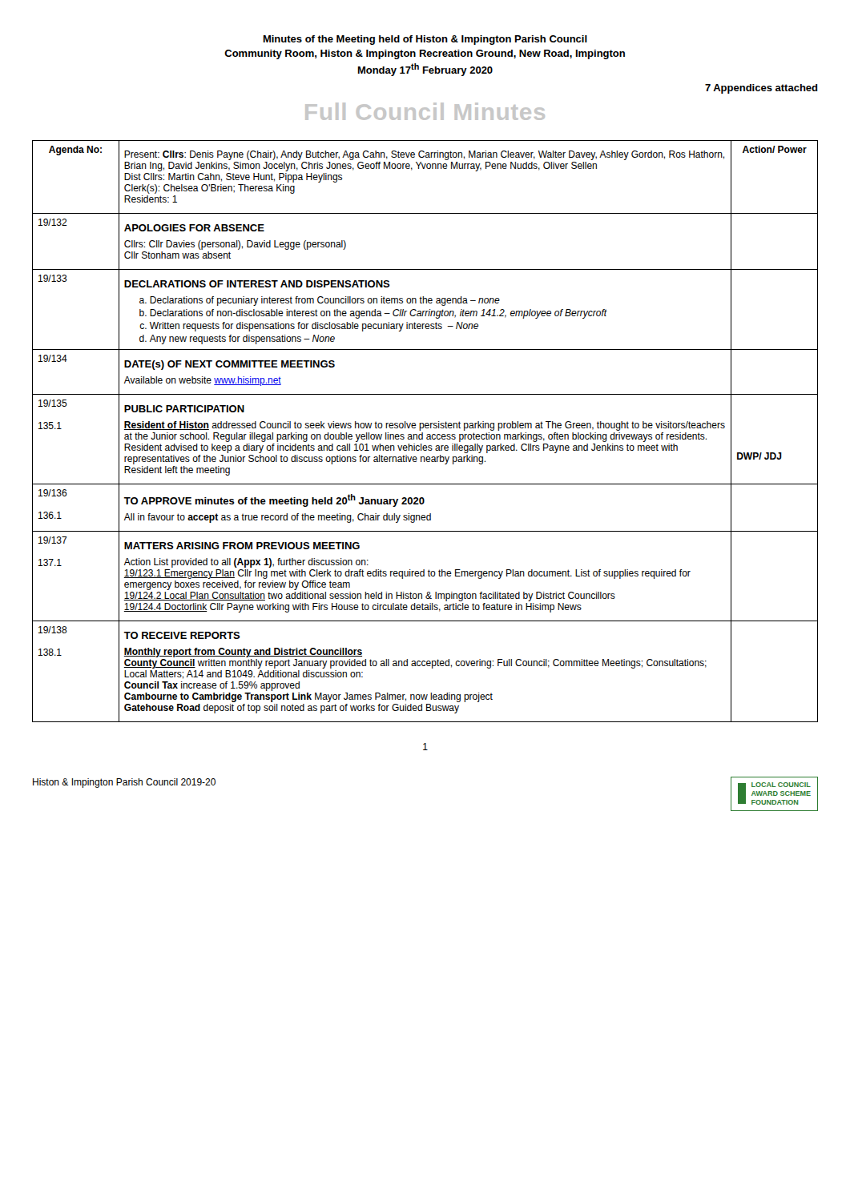Minutes of the Meeting held of Histon & Impington Parish Council
Community Room, Histon & Impington Recreation Ground, New Road, Impington
Monday 17th February 2020
7 Appendices attached
Full Council Minutes
| Agenda No: | Present: Cllrs : Denis Payne (Chair), Andy Butcher, Aga Cahn, Steve Carrington, Marian Cleaver, Walter Davey, Ashley Gordon, Ros Hathorn, Brian Ing, David Jenkins, Simon Jocelyn, Chris Jones, Geoff Moore, Yvonne Murray, Pene Nudds, Oliver Sellen Dist Cllrs: Martin Cahn, Steve Hunt, Pippa Heylings Clerk(s): Chelsea O'Brien; Theresa King Residents: 1 | Action/ Power |
| 19/132 | APOLOGIES FOR ABSENCE Cllrs: Cllr Davies (personal), David Legge (personal) Cllr Stonham was absent | |
| 19/133 | DECLARATIONS OF INTEREST AND DISPENSATIONS Declarations of pecuniary interest from Councillors on items on the agenda – none Declarations of non-disclosable interest on the agenda – Cllr Carrington, item 141.2, employee of Berrycroft Written requests for dispensations for disclosable pecuniary interests – None Any new requests for dispensations – None | |
| 19/134 | DATE(s) OF NEXT COMMITTEE MEETINGS Available on website www.hisimp.net | |
| 19/135 135.1 | PUBLIC PARTICIPATION Resident of Histon addressed Council to seek views how to resolve persistent parking problem at The Green, thought to be visitors/teachers at the Junior school. Regular illegal parking on double yellow lines and access protection markings, often blocking driveways of residents. Resident advised to keep a diary of incidents and call 101 when vehicles are illegally parked. Cllrs Payne and Jenkins to meet with representatives of the Junior School to discuss options for alternative nearby parking. Resident left the meeting | DWP/ JDJ |
| 19/136 136.1 | TO APPROVE minutes of the meeting held 20 th January 2020 All in favour to accept as a true record of the meeting, Chair duly signed | |
| 19/137 137.1 | MATTERS ARISING FROM PREVIOUS MEETING Action List provided to all (Appx 1) , further discussion on: 19/123.1 Emergency Plan Cllr Ing met with Clerk to draft edits required to the Emergency Plan document. List of supplies required for emergency boxes received, for review by Office team 19/124.2 Local Plan Consultation two additional session held in Histon & Impington facilitated by District Councillors 19/124.4 Doctorlink Cllr Payne working with Firs House to circulate details, article to feature in Hisimp News | |
| 19/138 138.1 | TO RECEIVE REPORTS Monthly report from County and District Councillors County Council written monthly report January provided to all and accepted, covering: Full Council; Committee Meetings; Consultations; Local Matters; A14 and B1049. Additional discussion on: Council Tax increase of 1.59% approved Cambourne to Cambridge Transport Link Mayor James Palmer, now leading project Gatehouse Road deposit of top soil noted as part of works for Guided Busway | |
1
Histon & Impington Parish Council 2019-20 LOCAL COUNCIL
AWARD SCHEME
FOUNDATION